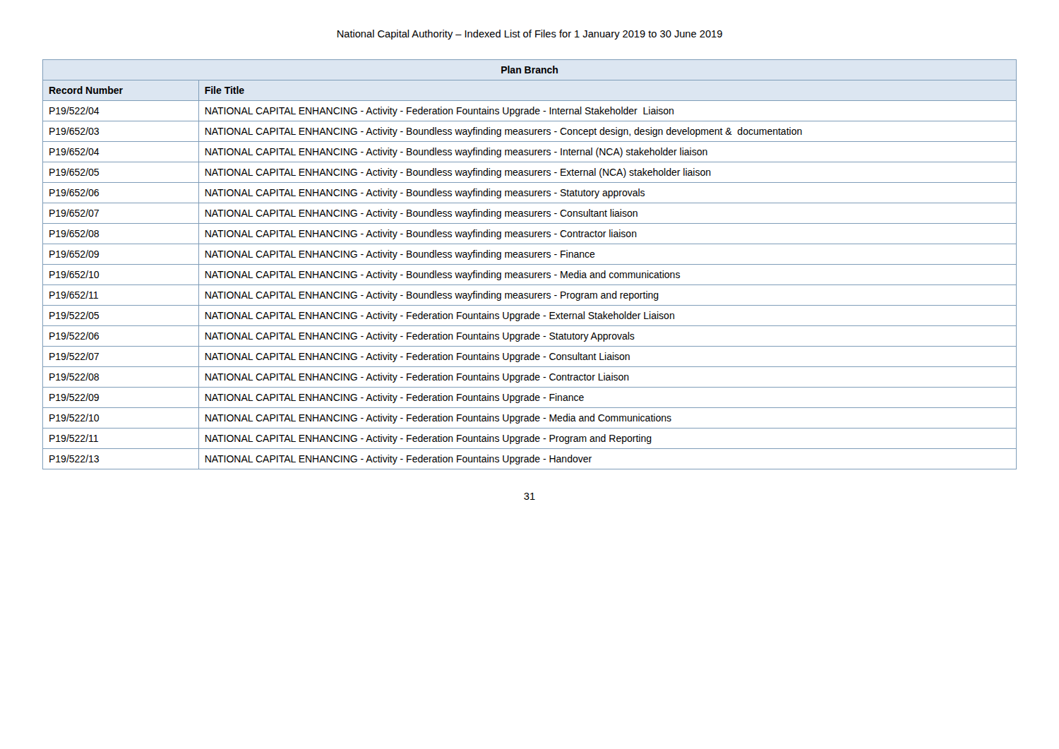National Capital Authority – Indexed List of Files for 1 January 2019 to 30 June 2019
| Plan Branch |
| --- |
| Record Number | File Title |
| P19/522/04 | NATIONAL CAPITAL ENHANCING - Activity - Federation Fountains Upgrade - Internal Stakeholder Liaison |
| P19/652/03 | NATIONAL CAPITAL ENHANCING - Activity - Boundless wayfinding measurers - Concept design, design development & documentation |
| P19/652/04 | NATIONAL CAPITAL ENHANCING - Activity - Boundless wayfinding measurers - Internal (NCA) stakeholder liaison |
| P19/652/05 | NATIONAL CAPITAL ENHANCING - Activity - Boundless wayfinding measurers - External (NCA) stakeholder liaison |
| P19/652/06 | NATIONAL CAPITAL ENHANCING - Activity - Boundless wayfinding measurers - Statutory approvals |
| P19/652/07 | NATIONAL CAPITAL ENHANCING - Activity - Boundless wayfinding measurers - Consultant liaison |
| P19/652/08 | NATIONAL CAPITAL ENHANCING - Activity - Boundless wayfinding measurers - Contractor liaison |
| P19/652/09 | NATIONAL CAPITAL ENHANCING - Activity - Boundless wayfinding measurers - Finance |
| P19/652/10 | NATIONAL CAPITAL ENHANCING - Activity - Boundless wayfinding measurers - Media and communications |
| P19/652/11 | NATIONAL CAPITAL ENHANCING - Activity - Boundless wayfinding measurers - Program and reporting |
| P19/522/05 | NATIONAL CAPITAL ENHANCING - Activity - Federation Fountains Upgrade - External Stakeholder Liaison |
| P19/522/06 | NATIONAL CAPITAL ENHANCING - Activity - Federation Fountains Upgrade - Statutory Approvals |
| P19/522/07 | NATIONAL CAPITAL ENHANCING - Activity - Federation Fountains Upgrade - Consultant Liaison |
| P19/522/08 | NATIONAL CAPITAL ENHANCING - Activity - Federation Fountains Upgrade - Contractor Liaison |
| P19/522/09 | NATIONAL CAPITAL ENHANCING - Activity - Federation Fountains Upgrade - Finance |
| P19/522/10 | NATIONAL CAPITAL ENHANCING - Activity - Federation Fountains Upgrade - Media and Communications |
| P19/522/11 | NATIONAL CAPITAL ENHANCING - Activity - Federation Fountains Upgrade - Program and Reporting |
| P19/522/13 | NATIONAL CAPITAL ENHANCING - Activity - Federation Fountains Upgrade - Handover |
31